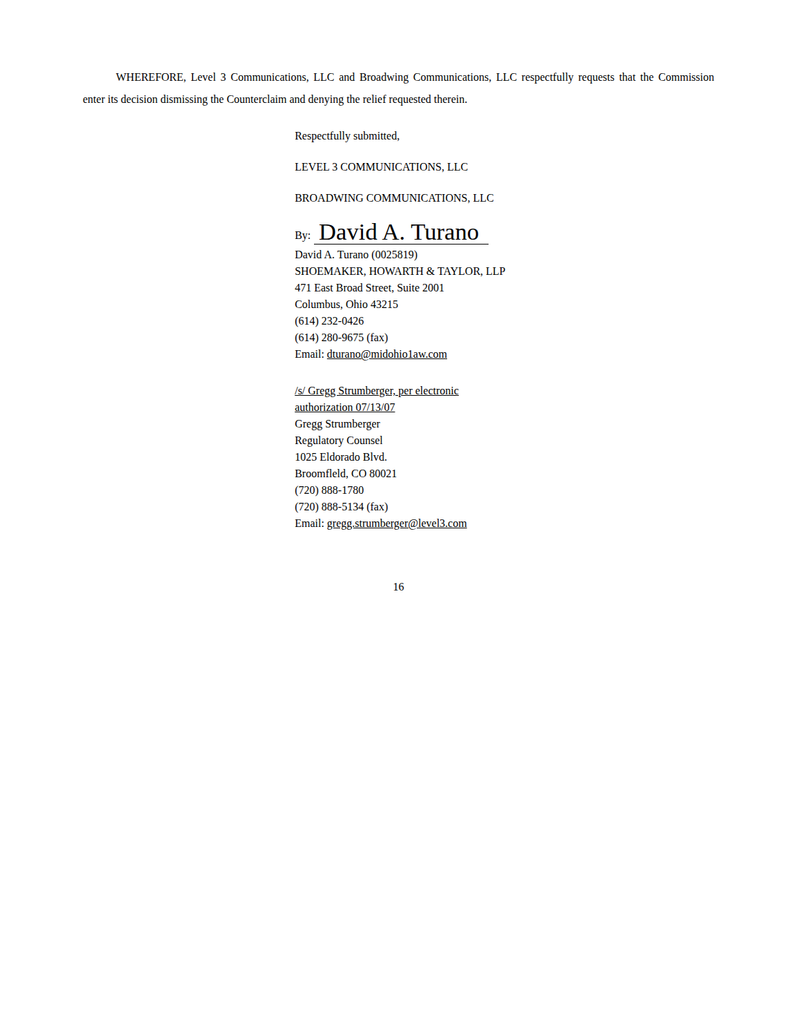WHEREFORE, Level 3 Communications, LLC and Broadwing Communications, LLC respectfully requests that the Commission enter its decision dismissing the Counterclaim and denying the relief requested therein.
Respectfully submitted,
LEVEL 3 COMMUNICATIONS, LLC
BROADWING COMMUNICATIONS, LLC
By: David A. Turano
David A. Turano (0025819)
SHOEMAKER, HOWARTH & TAYLOR, LLP
471 East Broad Street, Suite 2001
Columbus, Ohio 43215
(614) 232-0426
(614) 280-9675 (fax)
Email: dturano@midohio1aw.com
/s/ Gregg Strumberger, per electronic
authorization 07/13/07
Gregg Strumberger
Regulatory Counsel
1025 Eldorado Blvd.
Broomfleld, CO 80021
(720) 888-1780
(720) 888-5134 (fax)
Email: gregg.strumberger@level3.com
16